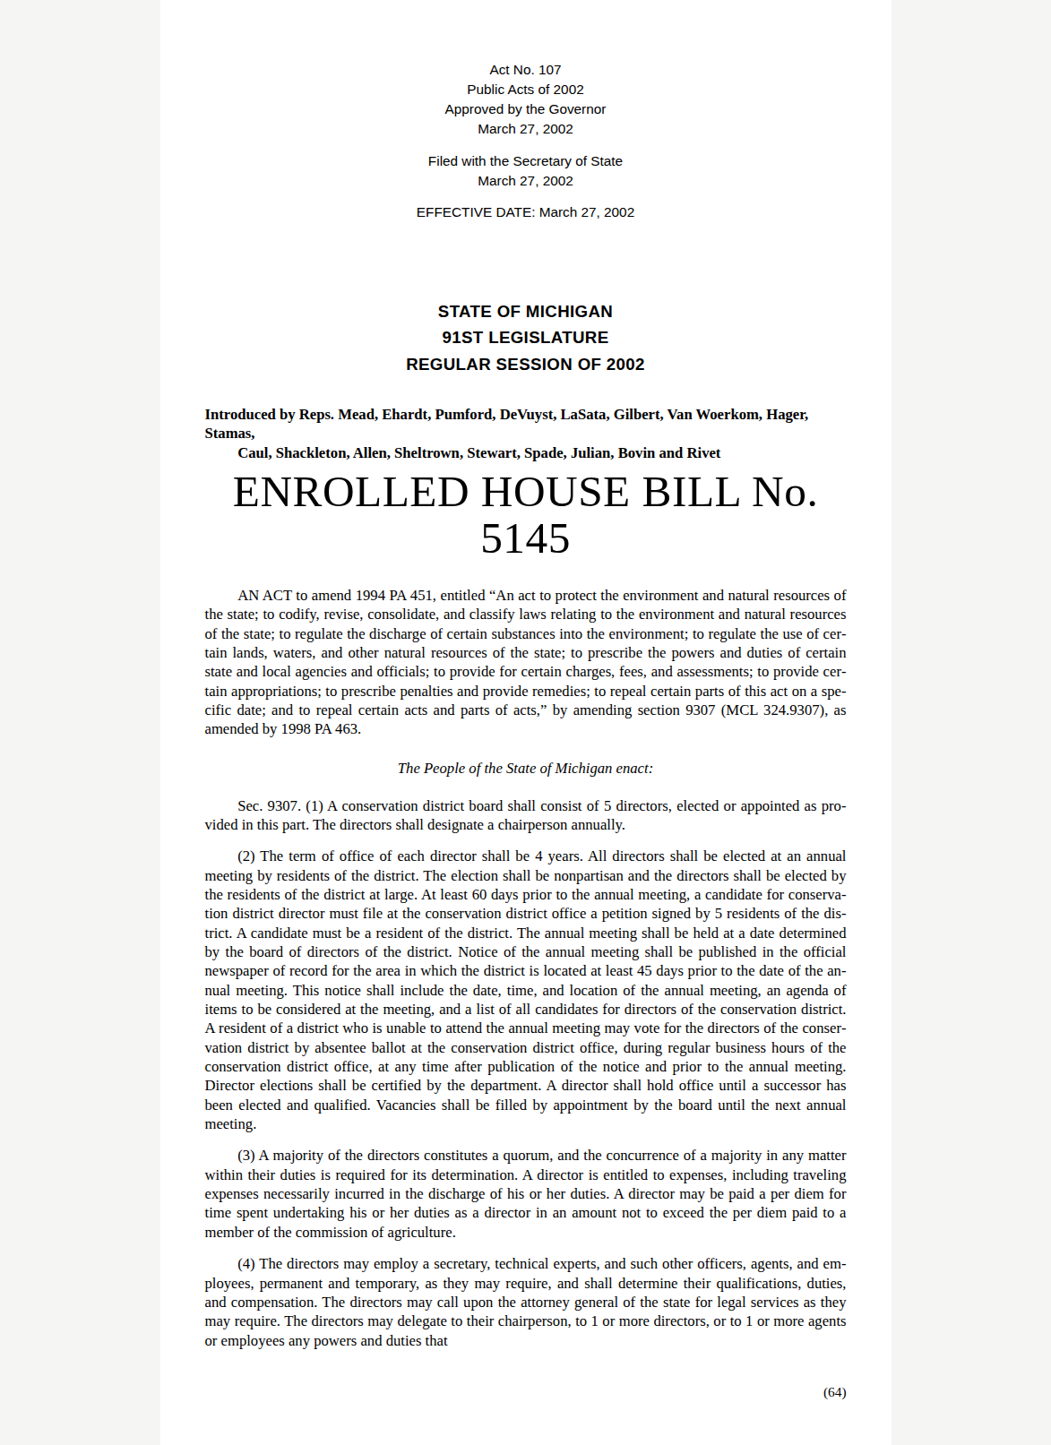Act No. 107 Public Acts of 2002 Approved by the Governor March 27, 2002 Filed with the Secretary of State March 27, 2002 EFFECTIVE DATE: March 27, 2002
STATE OF MICHIGAN
91ST LEGISLATURE
REGULAR SESSION OF 2002
Introduced by Reps. Mead, Ehardt, Pumford, DeVuyst, LaSata, Gilbert, Van Woerkom, Hager, Stamas, Caul, Shackleton, Allen, Sheltrown, Stewart, Spade, Julian, Bovin and Rivet
ENROLLED HOUSE BILL No. 5145
AN ACT to amend 1994 PA 451, entitled “An act to protect the environment and natural resources of the state; to codify, revise, consolidate, and classify laws relating to the environment and natural resources of the state; to regulate the discharge of certain substances into the environment; to regulate the use of certain lands, waters, and other natural resources of the state; to prescribe the powers and duties of certain state and local agencies and officials; to provide for certain charges, fees, and assessments; to provide certain appropriations; to prescribe penalties and provide remedies; to repeal certain parts of this act on a specific date; and to repeal certain acts and parts of acts,” by amending section 9307 (MCL 324.9307), as amended by 1998 PA 463.
The People of the State of Michigan enact:
Sec. 9307. (1) A conservation district board shall consist of 5 directors, elected or appointed as provided in this part. The directors shall designate a chairperson annually.
(2) The term of office of each director shall be 4 years. All directors shall be elected at an annual meeting by residents of the district. The election shall be nonpartisan and the directors shall be elected by the residents of the district at large. At least 60 days prior to the annual meeting, a candidate for conservation district director must file at the conservation district office a petition signed by 5 residents of the district. A candidate must be a resident of the district. The annual meeting shall be held at a date determined by the board of directors of the district. Notice of the annual meeting shall be published in the official newspaper of record for the area in which the district is located at least 45 days prior to the date of the annual meeting. This notice shall include the date, time, and location of the annual meeting, an agenda of items to be considered at the meeting, and a list of all candidates for directors of the conservation district. A resident of a district who is unable to attend the annual meeting may vote for the directors of the conservation district by absentee ballot at the conservation district office, during regular business hours of the conservation district office, at any time after publication of the notice and prior to the annual meeting. Director elections shall be certified by the department. A director shall hold office until a successor has been elected and qualified. Vacancies shall be filled by appointment by the board until the next annual meeting.
(3) A majority of the directors constitutes a quorum, and the concurrence of a majority in any matter within their duties is required for its determination. A director is entitled to expenses, including traveling expenses necessarily incurred in the discharge of his or her duties. A director may be paid a per diem for time spent undertaking his or her duties as a director in an amount not to exceed the per diem paid to a member of the commission of agriculture.
(4) The directors may employ a secretary, technical experts, and such other officers, agents, and employees, permanent and temporary, as they may require, and shall determine their qualifications, duties, and compensation. The directors may call upon the attorney general of the state for legal services as they may require. The directors may delegate to their chairperson, to 1 or more directors, or to 1 or more agents or employees any powers and duties that
(64)